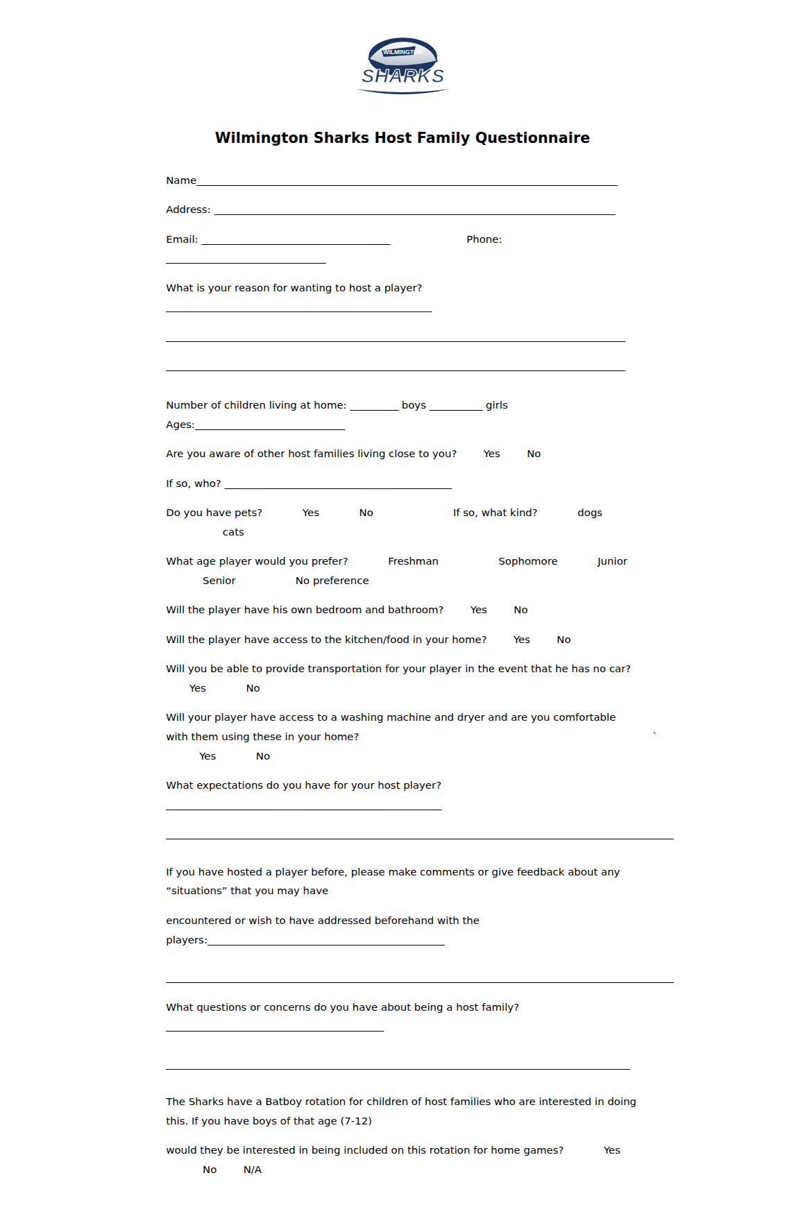Wilmington Sharks Host Family Questionnaire
Name_______________________________________________________________________________________
Address: ___________________________________________________________________________________
Email: _______________________________________ Phone: _________________________________
What is your reason for wanting to host a player? _______________________________________________________
_______________________________________________________________________________________________
_______________________________________________________________________________________________
Number of children living at home: __________ boys ___________ girls Ages:_______________________________
Are you aware of other host families living close to you? Yes No
If so, who? _______________________________________________
Do you have pets? Yes No If so, what kind? dogs cats
What age player would you prefer? Freshman Sophomore Junior Senior No preference
Will the player have his own bedroom and bathroom? Yes No
Will the player have access to the kitchen/food in your home? Yes No
Will you be able to provide transportation for your player in the event that he has no car? Yes No
Will your player have access to a washing machine and dryer and are you comfortable with them using these in your home? `
Yes No
What expectations do you have for your host player? _________________________________________________________
_________________________________________________________________________________________________________
If you have hosted a player before, please make comments or give feedback about any “situations” that you may have
encountered or wish to have addressed beforehand with the players:_________________________________________________
_________________________________________________________________________________________________________
What questions or concerns do you have about being a host family? _____________________________________________
________________________________________________________________________________________________
The Sharks have a Batboy rotation for children of host families who are interested in doing this. If you have boys of that age (7-12)
would they be interested in being included on this rotation for home games? Yes No N/A